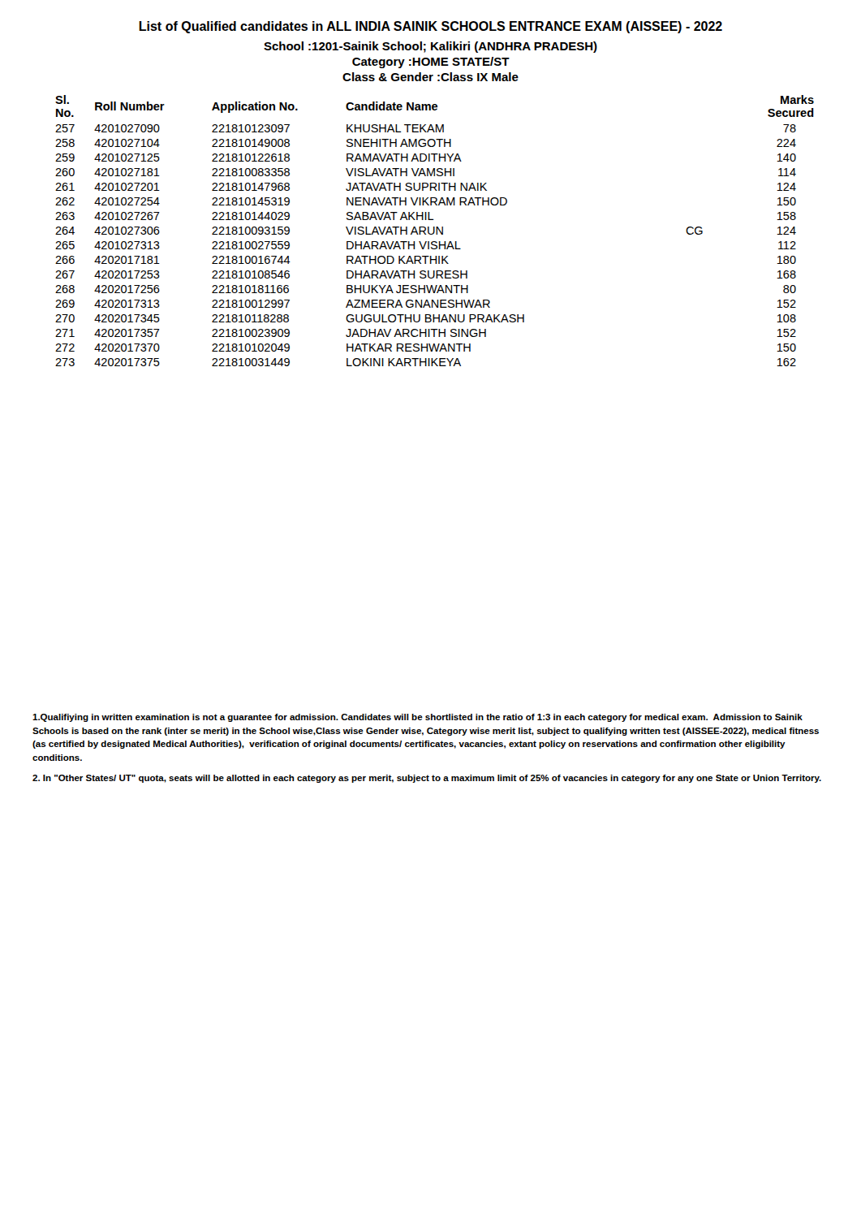List of Qualified candidates in ALL INDIA SAINIK SCHOOLS ENTRANCE EXAM (AISSEE) - 2022
School :1201-Sainik School; Kalikiri (ANDHRA PRADESH)
Category :HOME STATE/ST
Class & Gender :Class IX Male
| Sl. No. | Roll Number | Application No. | Candidate Name | | Marks Secured |
| --- | --- | --- | --- | --- | --- |
| 257 | 4201027090 | 221810123097 | KHUSHAL TEKAM | | 78 |
| 258 | 4201027104 | 221810149008 | SNEHITH AMGOTH | | 224 |
| 259 | 4201027125 | 221810122618 | RAMAVATH ADITHYA | | 140 |
| 260 | 4201027181 | 221810083358 | VISLAVATH VAMSHI | | 114 |
| 261 | 4201027201 | 221810147968 | JATAVATH SUPRITH NAIK | | 124 |
| 262 | 4201027254 | 221810145319 | NENAVATH VIKRAM RATHOD | | 150 |
| 263 | 4201027267 | 221810144029 | SABAVAT AKHIL | | 158 |
| 264 | 4201027306 | 221810093159 | VISLAVATH ARUN | CG | 124 |
| 265 | 4201027313 | 221810027559 | DHARAVATH VISHAL | | 112 |
| 266 | 4202017181 | 221810016744 | RATHOD KARTHIK | | 180 |
| 267 | 4202017253 | 221810108546 | DHARAVATH SURESH | | 168 |
| 268 | 4202017256 | 221810181166 | BHUKYA JESHWANTH | | 80 |
| 269 | 4202017313 | 221810012997 | AZMEERA GNANESHWAR | | 152 |
| 270 | 4202017345 | 221810118288 | GUGULOTHU BHANU PRAKASH | | 108 |
| 271 | 4202017357 | 221810023909 | JADHAV ARCHITH SINGH | | 152 |
| 272 | 4202017370 | 221810102049 | HATKAR RESHWANTH | | 150 |
| 273 | 4202017375 | 221810031449 | LOKINI KARTHIKEYA | | 162 |
1.Qualifiying in written examination is not a guarantee for admission. Candidates will be shortlisted in the ratio of 1:3 in each category for medical exam. Admission to Sainik Schools is based on the rank (inter se merit) in the School wise,Class wise Gender wise, Category wise merit list, subject to qualifying written test (AISSEE-2022), medical fitness (as certified by designated Medical Authorities), verification of original documents/ certificates, vacancies, extant policy on reservations and confirmation other eligibility conditions.
2. In "Other States/ UT" quota, seats will be allotted in each category as per merit, subject to a maximum limit of 25% of vacancies in category for any one State or Union Territory.